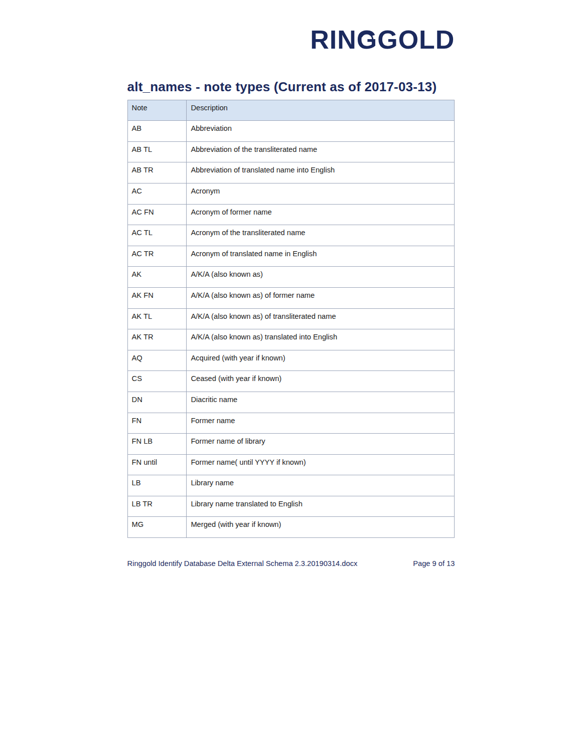RINGGOLD
alt_names - note types (Current as of 2017-03-13)
| Note | Description |
| --- | --- |
| AB | Abbreviation |
| AB TL | Abbreviation of the transliterated name |
| AB TR | Abbreviation of translated name into English |
| AC | Acronym |
| AC FN | Acronym of former name |
| AC TL | Acronym of the transliterated name |
| AC TR | Acronym of translated name in English |
| AK | A/K/A (also known as) |
| AK FN | A/K/A (also known as) of former name |
| AK TL | A/K/A (also known as) of transliterated name |
| AK TR | A/K/A (also known as) translated into English |
| AQ | Acquired (with year if known) |
| CS | Ceased (with year if known) |
| DN | Diacritic name |
| FN | Former name |
| FN LB | Former name of library |
| FN until | Former name( until YYYY if known) |
| LB | Library name |
| LB TR | Library name translated to English |
| MG | Merged (with year if known) |
Ringgold Identify Database Delta External Schema 2.3.20190314.docx
Page 9 of 13